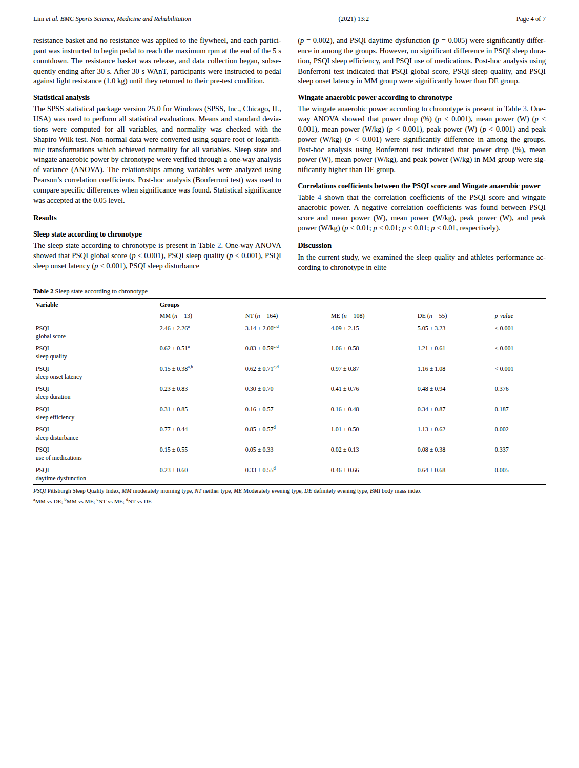Lim et al. BMC Sports Science, Medicine and Rehabilitation
(2021) 13:2
Page 4 of 7
resistance basket and no resistance was applied to the flywheel, and each participant was instructed to begin pedal to reach the maximum rpm at the end of the 5 s countdown. The resistance basket was release, and data collection began, subsequently ending after 30 s. After 30 s WAnT, participants were instructed to pedal against light resistance (1.0 kg) until they returned to their pre-test condition.
Statistical analysis
The SPSS statistical package version 25.0 for Windows (SPSS, Inc., Chicago, IL, USA) was used to perform all statistical evaluations. Means and standard deviations were computed for all variables, and normality was checked with the Shapiro Wilk test. Non-normal data were converted using square root or logarithmic transformations which achieved normality for all variables. Sleep state and wingate anaerobic power by chronotype were verified through a one-way analysis of variance (ANOVA). The relationships among variables were analyzed using Pearson’s correlation coefficients. Post-hoc analysis (Bonferroni test) was used to compare specific differences when significance was found. Statistical significance was accepted at the 0.05 level.
Results
Sleep state according to chronotype
The sleep state according to chronotype is present in Table 2. One-way ANOVA showed that PSQI global score (p < 0.001), PSQI sleep quality (p < 0.001), PSQI sleep onset latency (p < 0.001), PSQI sleep disturbance
(p = 0.002), and PSQI daytime dysfunction (p = 0.005) were significantly difference in among the groups. However, no significant difference in PSQI sleep duration, PSQI sleep efficiency, and PSQI use of medications. Post-hoc analysis using Bonferroni test indicated that PSQI global score, PSQI sleep quality, and PSQI sleep onset latency in MM group were significantly lower than DE group.
Wingate anaerobic power according to chronotype
The wingate anaerobic power according to chronotype is present in Table 3. One-way ANOVA showed that power drop (%) (p < 0.001), mean power (W) (p < 0.001), mean power (W/kg) (p < 0.001), peak power (W) (p < 0.001) and peak power (W/kg) (p < 0.001) were significantly difference in among the groups. Post-hoc analysis using Bonferroni test indicated that power drop (%), mean power (W), mean power (W/kg), and peak power (W/kg) in MM group were significantly higher than DE group.
Correlations coefficients between the PSQI score and Wingate anaerobic power
Table 4 shown that the correlation coefficients of the PSQI score and wingate anaerobic power. A negative correlation coefficients was found between PSQI score and mean power (W), mean power (W/kg), peak power (W), and peak power (W/kg) (p < 0.01; p < 0.01; p < 0.01; p < 0.01, respectively).
Discussion
In the current study, we examined the sleep quality and athletes performance according to chronotype in elite
Table 2 Sleep state according to chronotype
| Variable | Groups |
| --- | --- |
| | MM ( n = 13) | NT ( n = 164) | ME ( n = 108) | DE ( n = 55) | p -value |
| PSQI global score | 2.46 ± 2.26 a | 3.14 ± 2.00 c,d | 4.09 ± 2.15 | 5.05 ± 3.23 | < 0.001 |
| PSQI sleep quality | 0.62 ± 0.51 a | 0.83 ± 0.59 c,d | 1.06 ± 0.58 | 1.21 ± 0.61 | < 0.001 |
| PSQI sleep onset latency | 0.15 ± 0.38 a,b | 0.62 ± 0.71 c,d | 0.97 ± 0.87 | 1.16 ± 1.08 | < 0.001 |
| PSQI sleep duration | 0.23 ± 0.83 | 0.30 ± 0.70 | 0.41 ± 0.76 | 0.48 ± 0.94 | 0.376 |
| PSQI sleep efficiency | 0.31 ± 0.85 | 0.16 ± 0.57 | 0.16 ± 0.48 | 0.34 ± 0.87 | 0.187 |
| PSQI sleep disturbance | 0.77 ± 0.44 | 0.85 ± 0.57 d | 1.01 ± 0.50 | 1.13 ± 0.62 | 0.002 |
| PSQI use of medications | 0.15 ± 0.55 | 0.05 ± 0.33 | 0.02 ± 0.13 | 0.08 ± 0.38 | 0.337 |
| PSQI daytime dysfunction | 0.23 ± 0.60 | 0.33 ± 0.55 d | 0.46 ± 0.66 | 0.64 ± 0.68 | 0.005 |
PSQI Pittsburgh Sleep Quality Index, MM moderately morning type, NT neither type, ME Moderately evening type, DE definitely evening type, BMI body mass index
aMM vs DE; bMM vs ME; cNT vs ME; dNT vs DE